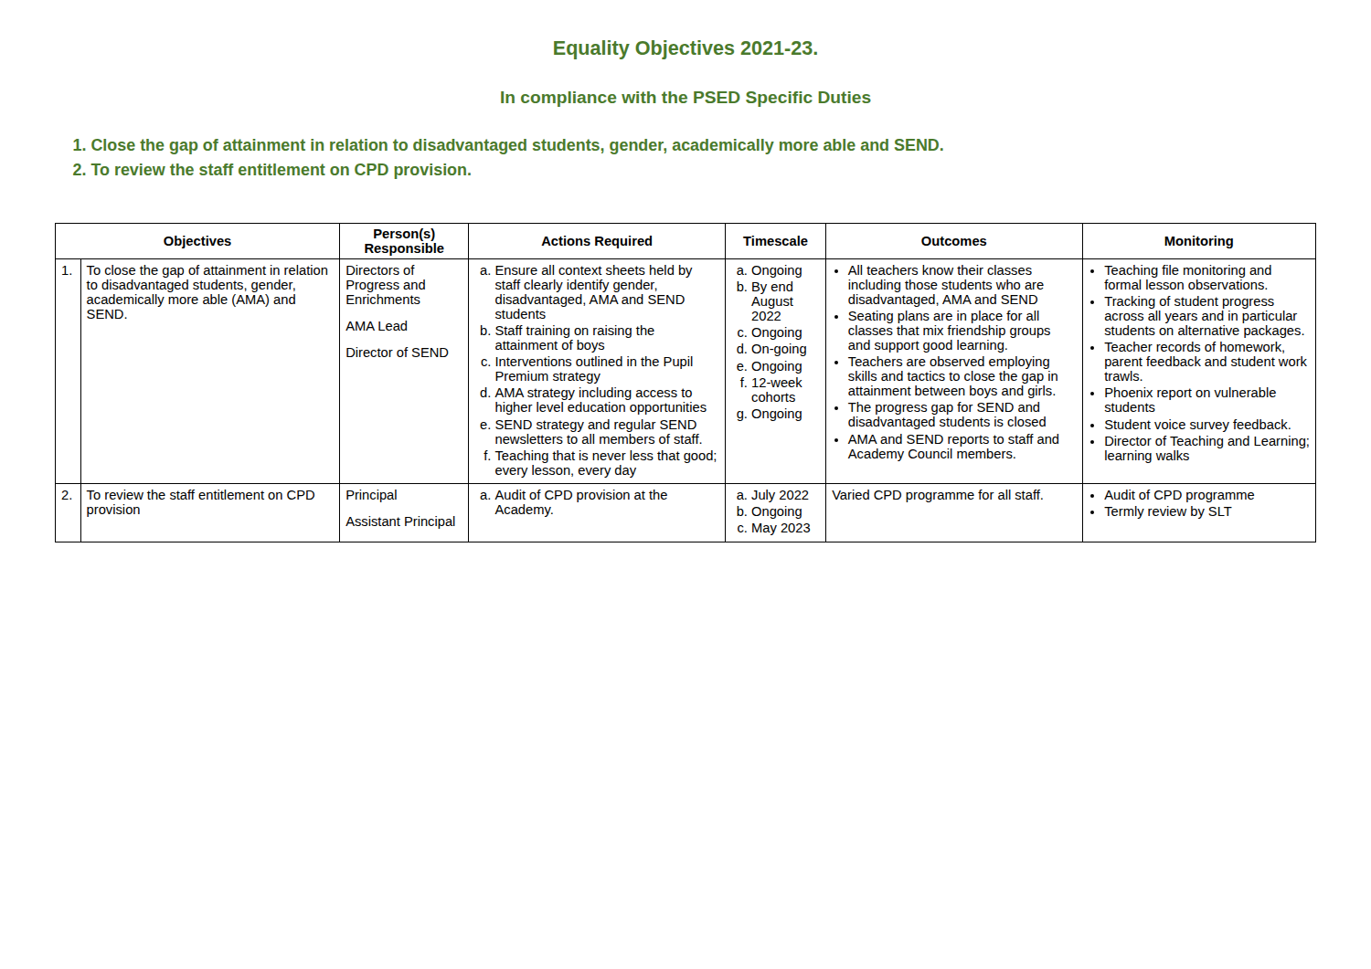Equality Objectives 2021-23.
In compliance with the PSED Specific Duties
Close the gap of attainment in relation to disadvantaged students, gender, academically more able and SEND.
To review the staff entitlement on CPD provision.
| Objectives | Person(s) Responsible | Actions Required | Timescale | Outcomes | Monitoring |
| --- | --- | --- | --- | --- | --- |
| 1. | To close the gap of attainment in relation to disadvantaged students, gender, academically more able (AMA) and SEND. | Directors of Progress and Enrichments AMA Lead Director of SEND | Ensure all context sheets held by staff clearly identify gender, disadvantaged, AMA and SEND students Staff training on raising the attainment of boys Interventions outlined in the Pupil Premium strategy AMA strategy including access to higher level education opportunities SEND strategy and regular SEND newsletters to all members of staff. Teaching that is never less that good; every lesson, every day | Ongoing By end August 2022 Ongoing On-going Ongoing 12-week cohorts Ongoing | All teachers know their classes including those students who are disadvantaged, AMA and SEND Seating plans are in place for all classes that mix friendship groups and support good learning. Teachers are observed employing skills and tactics to close the gap in attainment between boys and girls. The progress gap for SEND and disadvantaged students is closed AMA and SEND reports to staff and Academy Council members. | Teaching file monitoring and formal lesson observations. Tracking of student progress across all years and in particular students on alternative packages. Teacher records of homework, parent feedback and student work trawls. Phoenix report on vulnerable students Student voice survey feedback. Director of Teaching and Learning; learning walks |
| 2. | To review the staff entitlement on CPD provision | Principal Assistant Principal | Audit of CPD provision at the Academy. | July 2022 Ongoing May 2023 | Varied CPD programme for all staff. | Audit of CPD programme Termly review by SLT |